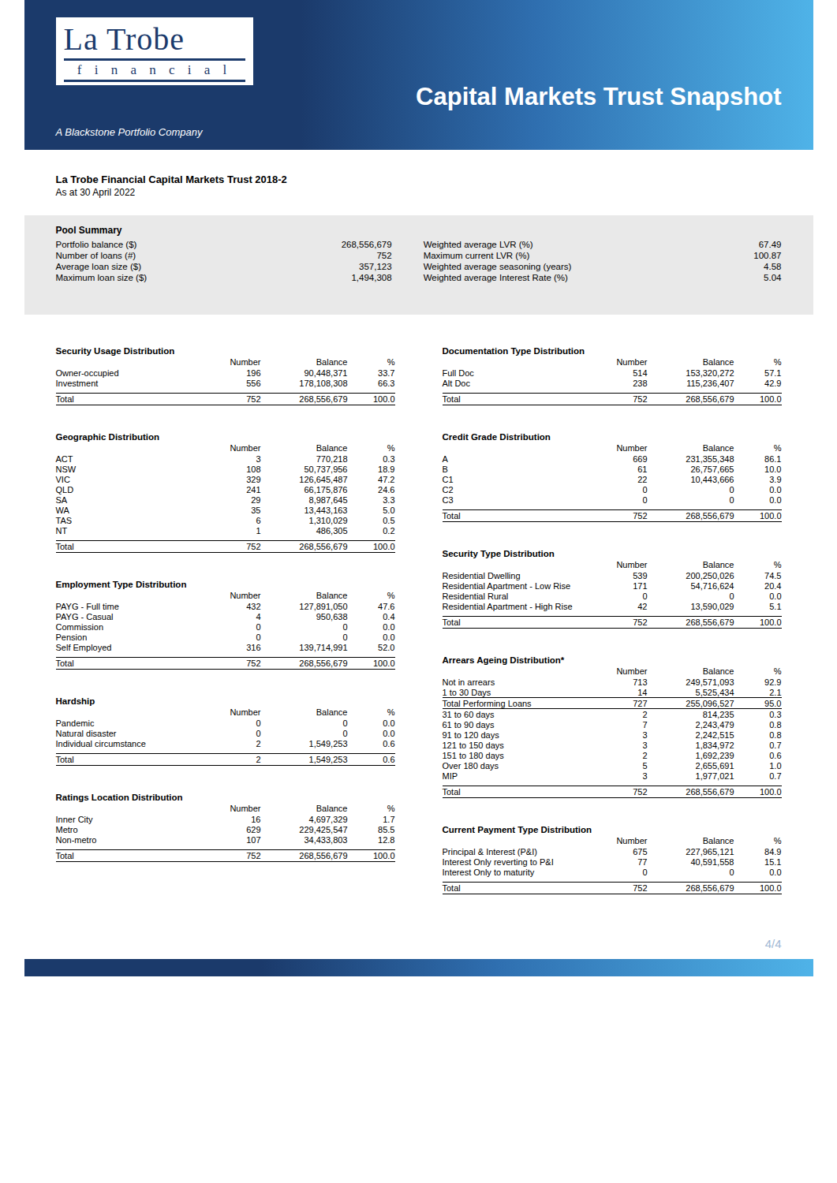La Trobe
f i n a n c i a l
A Blackstone Portfolio Company
Capital Markets Trust Snapshot
La Trobe Financial Capital Markets Trust 2018-2
As at 30 April 2022
Pool Summary
| Portfolio balance ($) | 268,556,679 | Weighted average LVR (%) | 67.49 |
| Number of loans (#) | 752 | Maximum current LVR (%) | 100.87 |
| Average loan size ($) | 357,123 | Weighted average seasoning (years) | 4.58 |
| Maximum loan size ($) | 1,494,308 | Weighted average Interest Rate (%) | 5.04 |
Security Usage Distribution
| | Number | Balance | % |
| --- | --- | --- | --- |
| Owner-occupied | 196 | 90,448,371 | 33.7 |
| Investment | 556 | 178,108,308 | 66.3 |
| Total | 752 | 268,556,679 | 100.0 |
Geographic Distribution
| | Number | Balance | % |
| --- | --- | --- | --- |
| ACT | 3 | 770,218 | 0.3 |
| NSW | 108 | 50,737,956 | 18.9 |
| VIC | 329 | 126,645,487 | 47.2 |
| QLD | 241 | 66,175,876 | 24.6 |
| SA | 29 | 8,987,645 | 3.3 |
| WA | 35 | 13,443,163 | 5.0 |
| TAS | 6 | 1,310,029 | 0.5 |
| NT | 1 | 486,305 | 0.2 |
| Total | 752 | 268,556,679 | 100.0 |
Employment Type Distribution
| | Number | Balance | % |
| --- | --- | --- | --- |
| PAYG - Full time | 432 | 127,891,050 | 47.6 |
| PAYG - Casual | 4 | 950,638 | 0.4 |
| Commission | 0 | 0 | 0.0 |
| Pension | 0 | 0 | 0.0 |
| Self Employed | 316 | 139,714,991 | 52.0 |
| Total | 752 | 268,556,679 | 100.0 |
Hardship
| | Number | Balance | % |
| --- | --- | --- | --- |
| Pandemic | 0 | 0 | 0.0 |
| Natural disaster | 0 | 0 | 0.0 |
| Individual circumstance | 2 | 1,549,253 | 0.6 |
| Total | 2 | 1,549,253 | 0.6 |
Ratings Location Distribution
| | Number | Balance | % |
| --- | --- | --- | --- |
| Inner City | 16 | 4,697,329 | 1.7 |
| Metro | 629 | 229,425,547 | 85.5 |
| Non-metro | 107 | 34,433,803 | 12.8 |
| Total | 752 | 268,556,679 | 100.0 |
Documentation Type Distribution
| | Number | Balance | % |
| --- | --- | --- | --- |
| Full Doc | 514 | 153,320,272 | 57.1 |
| Alt Doc | 238 | 115,236,407 | 42.9 |
| Total | 752 | 268,556,679 | 100.0 |
Credit Grade Distribution
| | Number | Balance | % |
| --- | --- | --- | --- |
| A | 669 | 231,355,348 | 86.1 |
| B | 61 | 26,757,665 | 10.0 |
| C1 | 22 | 10,443,666 | 3.9 |
| C2 | 0 | 0 | 0.0 |
| C3 | 0 | 0 | 0.0 |
| Total | 752 | 268,556,679 | 100.0 |
Security Type Distribution
| | Number | Balance | % |
| --- | --- | --- | --- |
| Residential Dwelling | 539 | 200,250,026 | 74.5 |
| Residential Apartment - Low Rise | 171 | 54,716,624 | 20.4 |
| Residential Rural | 0 | 0 | 0.0 |
| Residential Apartment - High Rise | 42 | 13,590,029 | 5.1 |
| Total | 752 | 268,556,679 | 100.0 |
Arrears Ageing Distribution*
| | Number | Balance | % |
| --- | --- | --- | --- |
| Not in arrears | 713 | 249,571,093 | 92.9 |
| 1 to 30 Days | 14 | 5,525,434 | 2.1 |
| Total Performing Loans | 727 | 255,096,527 | 95.0 |
| 31 to 60 days | 2 | 814,235 | 0.3 |
| 61 to 90 days | 7 | 2,243,479 | 0.8 |
| 91 to 120 days | 3 | 2,242,515 | 0.8 |
| 121 to 150 days | 3 | 1,834,972 | 0.7 |
| 151 to 180 days | 2 | 1,692,239 | 0.6 |
| Over 180 days | 5 | 2,655,691 | 1.0 |
| MIP | 3 | 1,977,021 | 0.7 |
| Total | 752 | 268,556,679 | 100.0 |
Current Payment Type Distribution
| | Number | Balance | % |
| --- | --- | --- | --- |
| Principal & Interest (P&I) | 675 | 227,965,121 | 84.9 |
| Interest Only reverting to P&I | 77 | 40,591,558 | 15.1 |
| Interest Only to maturity | 0 | 0 | 0.0 |
| Total | 752 | 268,556,679 | 100.0 |
4/4